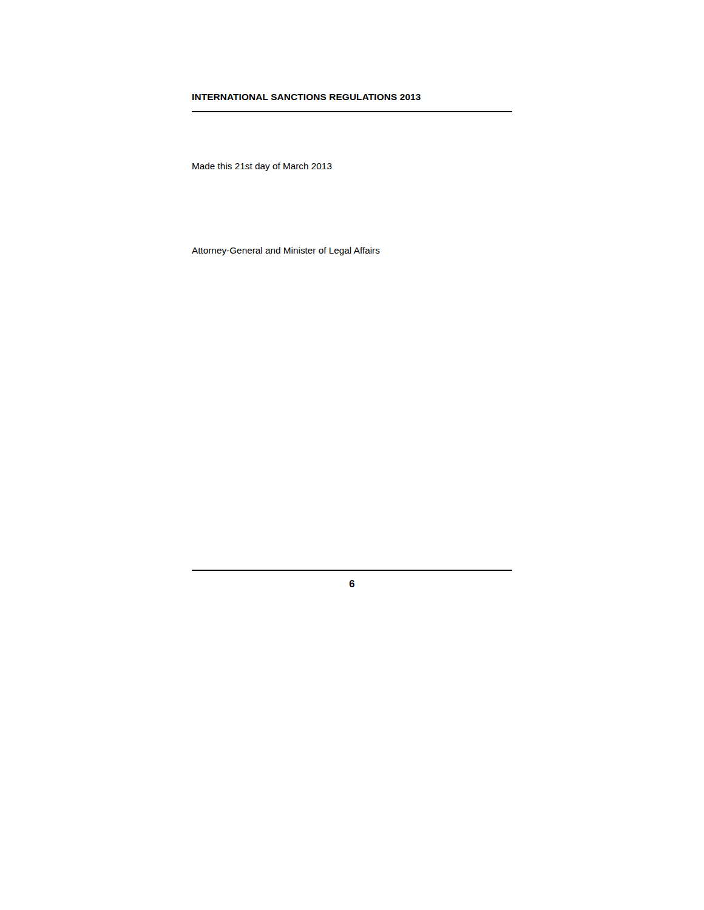INTERNATIONAL SANCTIONS REGULATIONS 2013
Made this 21st day of March 2013
Attorney-General and Minister of Legal Affairs
6